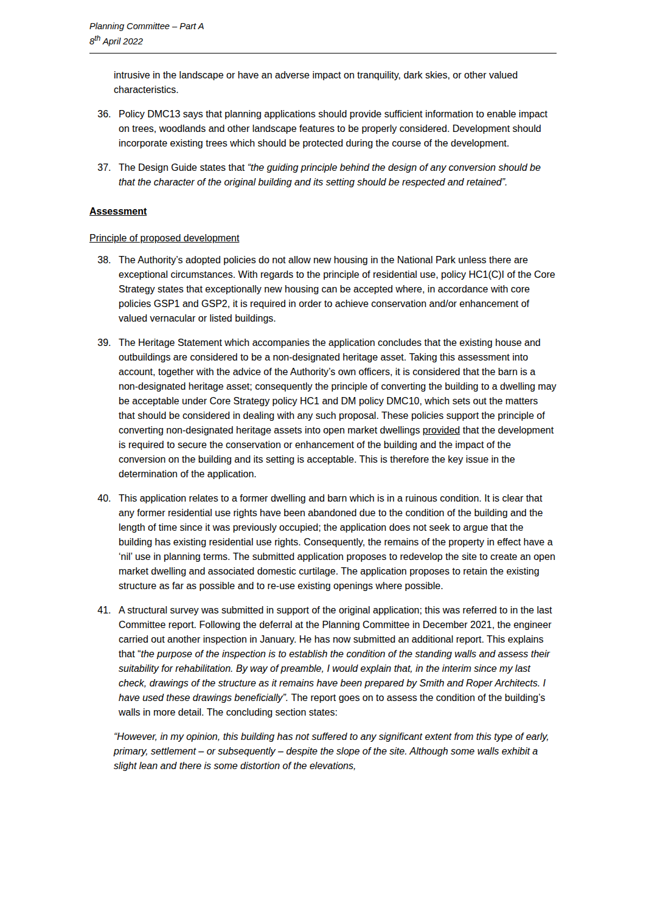Planning Committee – Part A
8th April 2022
intrusive in the landscape or have an adverse impact on tranquility, dark skies, or other valued characteristics.
Policy DMC13 says that planning applications should provide sufficient information to enable impact on trees, woodlands and other landscape features to be properly considered. Development should incorporate existing trees which should be protected during the course of the development.
The Design Guide states that “the guiding principle behind the design of any conversion should be that the character of the original building and its setting should be respected and retained”.
Assessment
Principle of proposed development
The Authority’s adopted policies do not allow new housing in the National Park unless there are exceptional circumstances. With regards to the principle of residential use, policy HC1(C)I of the Core Strategy states that exceptionally new housing can be accepted where, in accordance with core policies GSP1 and GSP2, it is required in order to achieve conservation and/or enhancement of valued vernacular or listed buildings.
The Heritage Statement which accompanies the application concludes that the existing house and outbuildings are considered to be a non-designated heritage asset. Taking this assessment into account, together with the advice of the Authority’s own officers, it is considered that the barn is a non-designated heritage asset; consequently the principle of converting the building to a dwelling may be acceptable under Core Strategy policy HC1 and DM policy DMC10, which sets out the matters that should be considered in dealing with any such proposal. These policies support the principle of converting non-designated heritage assets into open market dwellings provided that the development is required to secure the conservation or enhancement of the building and the impact of the conversion on the building and its setting is acceptable. This is therefore the key issue in the determination of the application.
This application relates to a former dwelling and barn which is in a ruinous condition. It is clear that any former residential use rights have been abandoned due to the condition of the building and the length of time since it was previously occupied; the application does not seek to argue that the building has existing residential use rights. Consequently, the remains of the property in effect have a ‘nil’ use in planning terms. The submitted application proposes to redevelop the site to create an open market dwelling and associated domestic curtilage. The application proposes to retain the existing structure as far as possible and to re-use existing openings where possible.
A structural survey was submitted in support of the original application; this was referred to in the last Committee report. Following the deferral at the Planning Committee in December 2021, the engineer carried out another inspection in January. He has now submitted an additional report. This explains that “the purpose of the inspection is to establish the condition of the standing walls and assess their suitability for rehabilitation. By way of preamble, I would explain that, in the interim since my last check, drawings of the structure as it remains have been prepared by Smith and Roper Architects. I have used these drawings beneficially”. The report goes on to assess the condition of the building’s walls in more detail. The concluding section states:
“However, in my opinion, this building has not suffered to any significant extent from this type of early, primary, settlement – or subsequently – despite the slope of the site. Although some walls exhibit a slight lean and there is some distortion of the elevations,